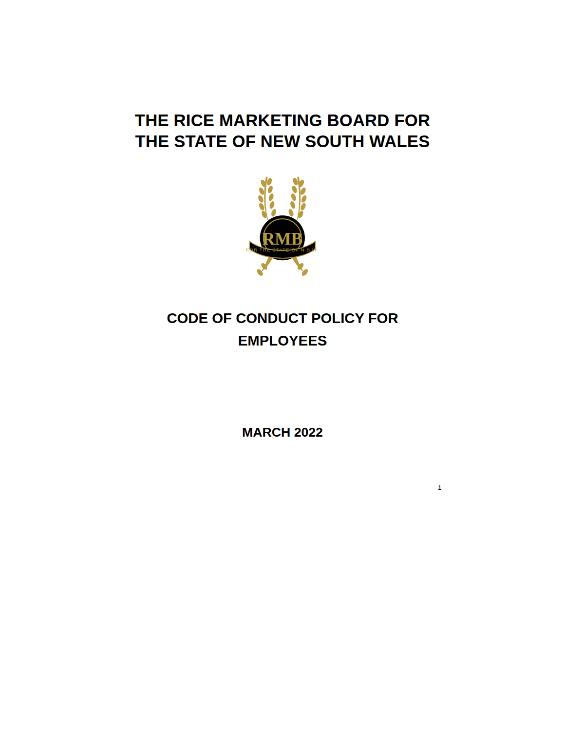THE RICE MARKETING BOARD FOR
THE STATE OF NEW SOUTH WALES
RMB FOR THE STATE OF N.S.W.
CODE OF CONDUCT POLICY FOR
EMPLOYEES
MARCH 2022
1